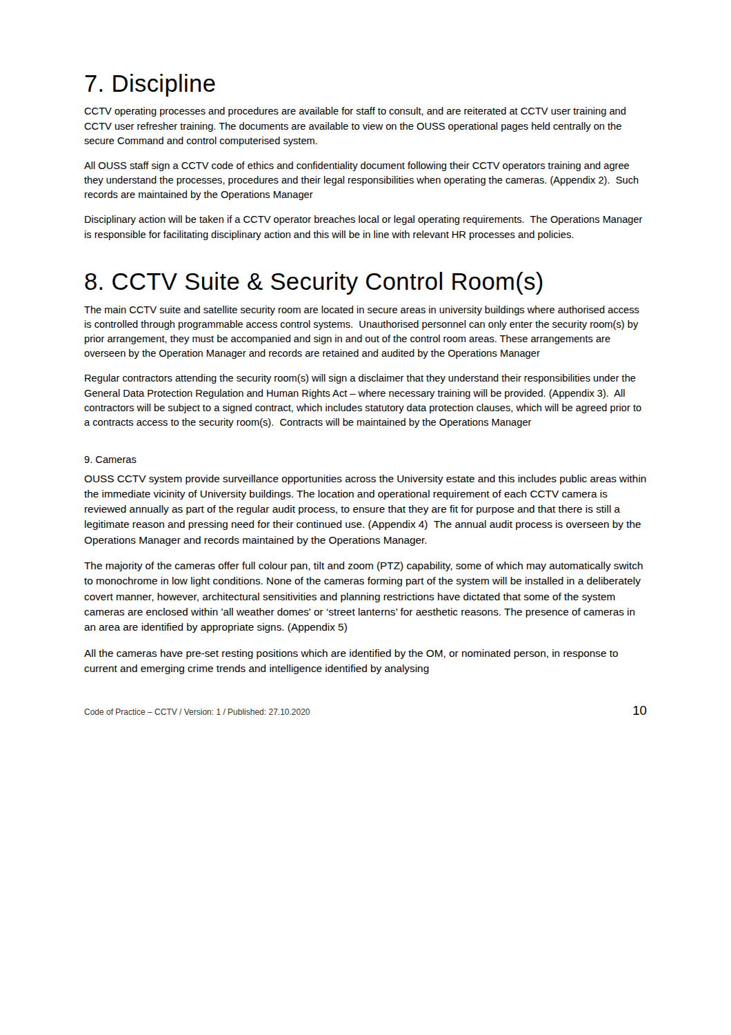7. Discipline
CCTV operating processes and procedures are available for staff to consult, and are reiterated at CCTV user training and CCTV user refresher training. The documents are available to view on the OUSS operational pages held centrally on the secure Command and control computerised system.
All OUSS staff sign a CCTV code of ethics and confidentiality document following their CCTV operators training and agree they understand the processes, procedures and their legal responsibilities when operating the cameras. (Appendix 2). Such records are maintained by the Operations Manager
Disciplinary action will be taken if a CCTV operator breaches local or legal operating requirements. The Operations Manager is responsible for facilitating disciplinary action and this will be in line with relevant HR processes and policies.
8. CCTV Suite & Security Control Room(s)
The main CCTV suite and satellite security room are located in secure areas in university buildings where authorised access is controlled through programmable access control systems. Unauthorised personnel can only enter the security room(s) by prior arrangement, they must be accompanied and sign in and out of the control room areas. These arrangements are overseen by the Operation Manager and records are retained and audited by the Operations Manager
Regular contractors attending the security room(s) will sign a disclaimer that they understand their responsibilities under the General Data Protection Regulation and Human Rights Act – where necessary training will be provided. (Appendix 3). All contractors will be subject to a signed contract, which includes statutory data protection clauses, which will be agreed prior to a contracts access to the security room(s). Contracts will be maintained by the Operations Manager
9. Cameras
OUSS CCTV system provide surveillance opportunities across the University estate and this includes public areas within the immediate vicinity of University buildings. The location and operational requirement of each CCTV camera is reviewed annually as part of the regular audit process, to ensure that they are fit for purpose and that there is still a legitimate reason and pressing need for their continued use. (Appendix 4) The annual audit process is overseen by the Operations Manager and records maintained by the Operations Manager.
The majority of the cameras offer full colour pan, tilt and zoom (PTZ) capability, some of which may automatically switch to monochrome in low light conditions. None of the cameras forming part of the system will be installed in a deliberately covert manner, however, architectural sensitivities and planning restrictions have dictated that some of the system cameras are enclosed within 'all weather domes' or ‘street lanterns’ for aesthetic reasons. The presence of cameras in an area are identified by appropriate signs. (Appendix 5)
All the cameras have pre-set resting positions which are identified by the OM, or nominated person, in response to current and emerging crime trends and intelligence identified by analysing
Code of Practice – CCTV / Version: 1 / Published: 27.10.2020 10